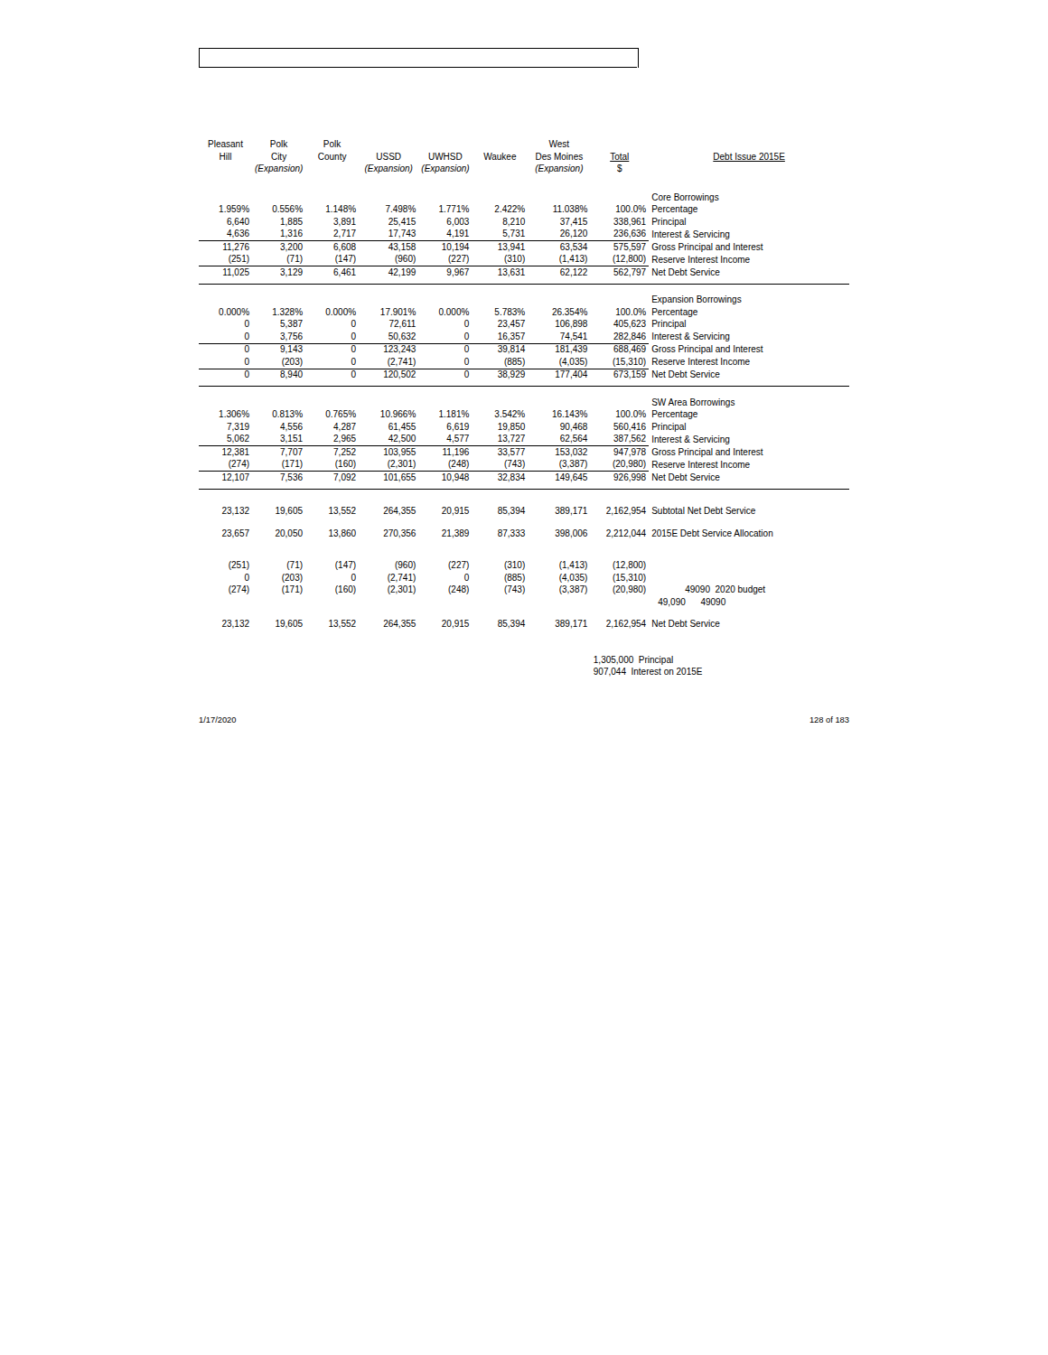| Pleasant | Polk | Polk | | | | West | | |
| Hill | City | County | USSD | UWHSD | Waukee | Des Moines | Total | Debt Issue 2015E |
| | (Expansion) | | (Expansion) | (Expansion) | | (Expansion) | $ | |
| | Core Borrowings |
| 1.959% | 0.556% | 1.148% | 7.498% | 1.771% | 2.422% | 11.038% | 100.0% | Percentage |
| 6,640 | 1,885 | 3,891 | 25,415 | 6,003 | 8,210 | 37,415 | 338,961 | Principal |
| 4,636 | 1,316 | 2,717 | 17,743 | 4,191 | 5,731 | 26,120 | 236,636 | Interest & Servicing |
| 11,276 | 3,200 | 6,608 | 43,158 | 10,194 | 13,941 | 63,534 | 575,597 | Gross Principal and Interest |
| (251) | (71) | (147) | (960) | (227) | (310) | (1,413) | (12,800) | Reserve Interest Income |
| 11,025 | 3,129 | 6,461 | 42,199 | 9,967 | 13,631 | 62,122 | 562,797 | Net Debt Service |
| | Expansion Borrowings |
| 0.000% | 1.328% | 0.000% | 17.901% | 0.000% | 5.783% | 26.354% | 100.0% | Percentage |
| 0 | 5,387 | 0 | 72,611 | 0 | 23,457 | 106,898 | 405,623 | Principal |
| 0 | 3,756 | 0 | 50,632 | 0 | 16,357 | 74,541 | 282,846 | Interest & Servicing |
| 0 | 9,143 | 0 | 123,243 | 0 | 39,814 | 181,439 | 688,469 | Gross Principal and Interest |
| 0 | (203) | 0 | (2,741) | 0 | (885) | (4,035) | (15,310) | Reserve Interest Income |
| 0 | 8,940 | 0 | 120,502 | 0 | 38,929 | 177,404 | 673,159 | Net Debt Service |
| | SW Area Borrowings |
| 1.306% | 0.813% | 0.765% | 10.966% | 1.181% | 3.542% | 16.143% | 100.0% | Percentage |
| 7,319 | 4,556 | 4,287 | 61,455 | 6,619 | 19,850 | 90,468 | 560,416 | Principal |
| 5,062 | 3,151 | 2,965 | 42,500 | 4,577 | 13,727 | 62,564 | 387,562 | Interest & Servicing |
| 12,381 | 7,707 | 7,252 | 103,955 | 11,196 | 33,577 | 153,032 | 947,978 | Gross Principal and Interest |
| (274) | (171) | (160) | (2,301) | (248) | (743) | (3,387) | (20,980) | Reserve Interest Income |
| 12,107 | 7,536 | 7,092 | 101,655 | 10,948 | 32,834 | 149,645 | 926,998 | Net Debt Service |
| 23,132 | 19,605 | 13,552 | 264,355 | 20,915 | 85,394 | 389,171 | 2,162,954 | Subtotal Net Debt Service |
| 23,657 | 20,050 | 13,860 | 270,356 | 21,389 | 87,333 | 398,006 | 2,212,044 | 2015E Debt Service Allocation |
| (251) | (71) | (147) | (960) | (227) | (310) | (1,413) | (12,800) | |
| 0 | (203) | 0 | (2,741) | 0 | (885) | (4,035) | (15,310) | |
| (274) | (171) | (160) | (2,301) | (248) | (743) | (3,387) | (20,980) | 49090 2020 budget |
| | 49,090 49090 |
| 23,132 | 19,605 | 13,552 | 264,355 | 20,915 | 85,394 | 389,171 | 2,162,954 | Net Debt Service |
1,305,000 Principal
907,044 Interest on 2015E
1/17/2020 128 of 183